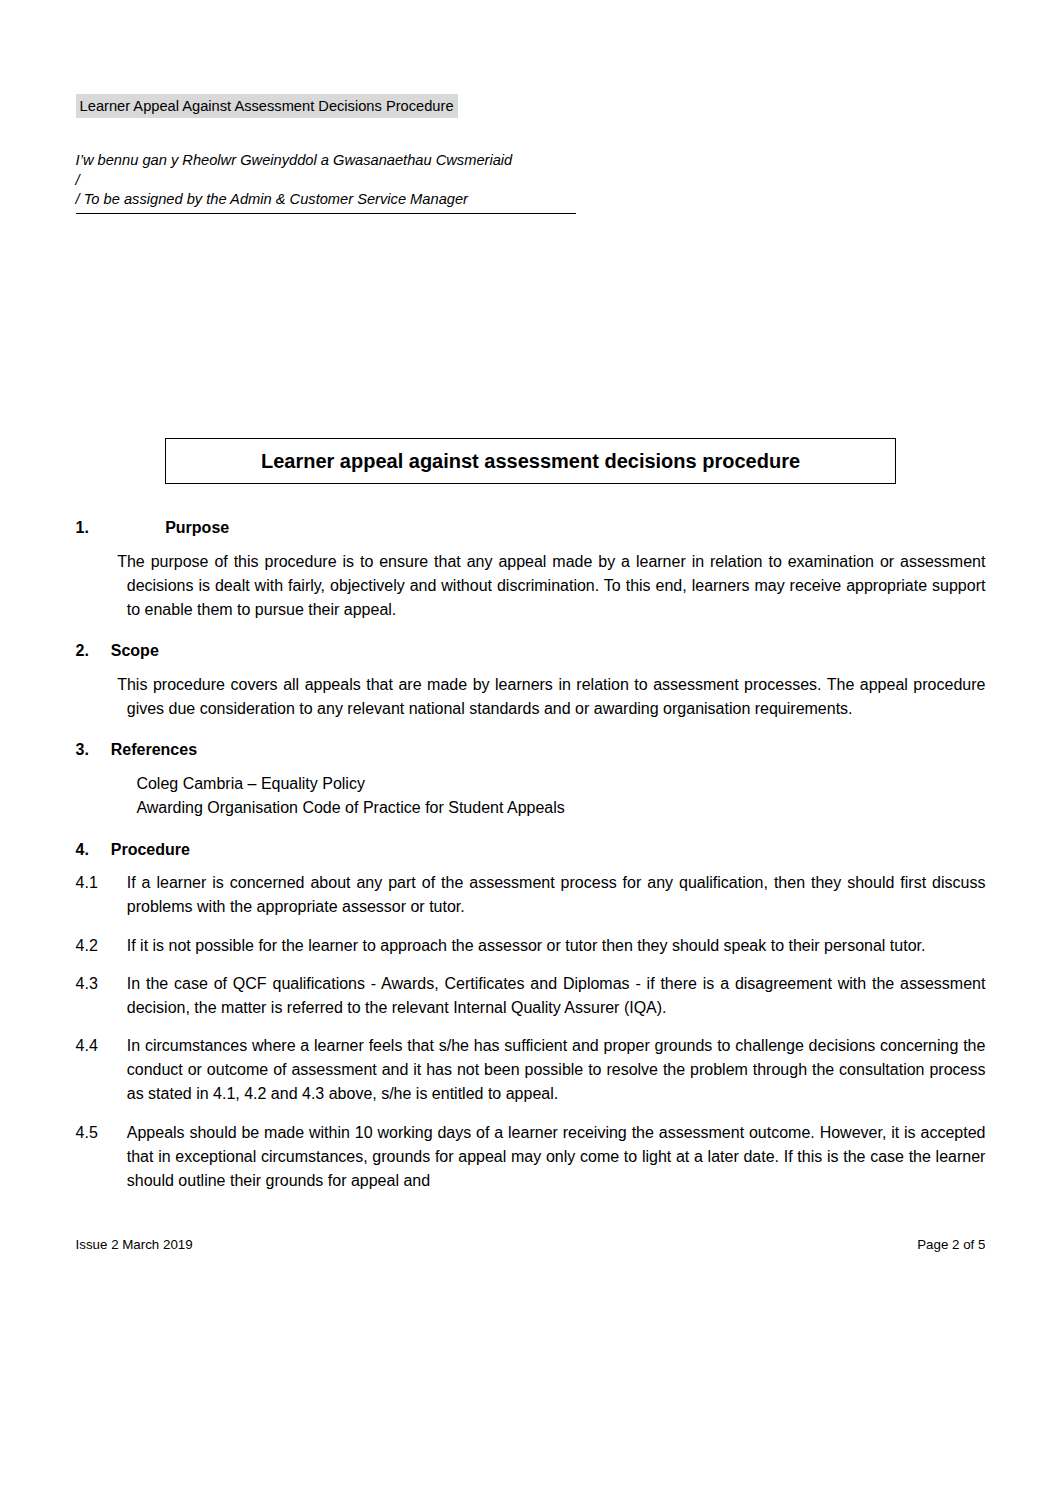Learner Appeal Against Assessment Decisions Procedure
I’w bennu gan y Rheolwr Gweinyddol a Gwasanaethau Cwsmeriaid
/
/ To be assigned by the Admin & Customer Service Manager
Learner appeal against assessment decisions procedure
1. Purpose
The purpose of this procedure is to ensure that any appeal made by a learner in relation to examination or assessment decisions is dealt with fairly, objectively and without discrimination. To this end, learners may receive appropriate support to enable them to pursue their appeal.
2. Scope
This procedure covers all appeals that are made by learners in relation to assessment processes. The appeal procedure gives due consideration to any relevant national standards and or awarding organisation requirements.
3. References
Coleg Cambria – Equality Policy
Awarding Organisation Code of Practice for Student Appeals
4. Procedure
4.1
If a learner is concerned about any part of the assessment process for any qualification, then they should first discuss problems with the appropriate assessor or tutor.
4.2
If it is not possible for the learner to approach the assessor or tutor then they should speak to their personal tutor.
4.3
In the case of QCF qualifications - Awards, Certificates and Diplomas - if there is a disagreement with the assessment decision, the matter is referred to the relevant Internal Quality Assurer (IQA).
4.4
In circumstances where a learner feels that s/he has sufficient and proper grounds to challenge decisions concerning the conduct or outcome of assessment and it has not been possible to resolve the problem through the consultation process as stated in 4.1, 4.2 and 4.3 above, s/he is entitled to appeal.
4.5
Appeals should be made within 10 working days of a learner receiving the assessment outcome. However, it is accepted that in exceptional circumstances, grounds for appeal may only come to light at a later date. If this is the case the learner should outline their grounds for appeal and
Issue 2 March 2019 Page 2 of 5